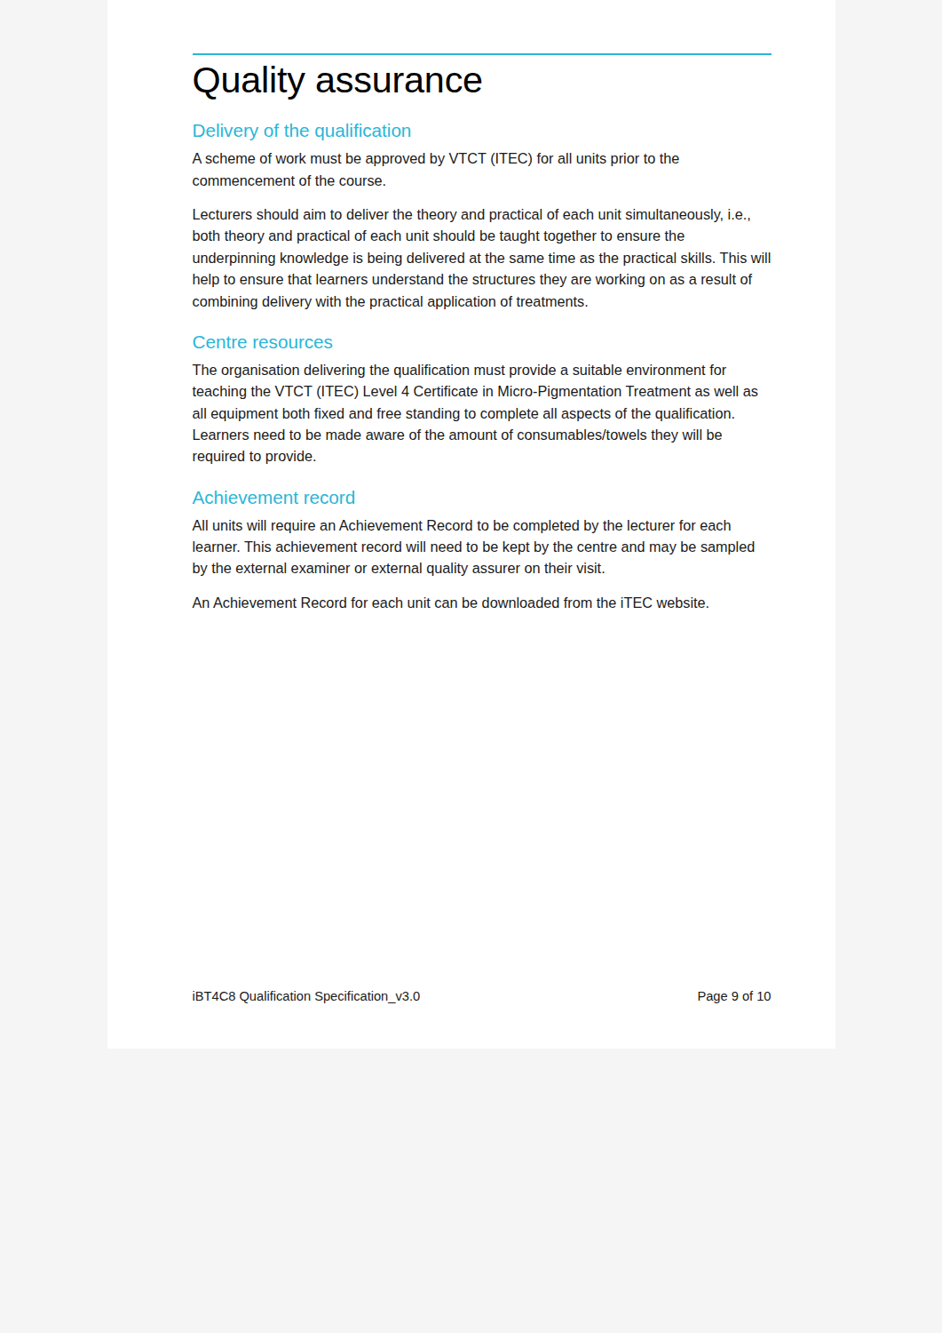Quality assurance
Delivery of the qualification
A scheme of work must be approved by VTCT (ITEC) for all units prior to the commencement of the course.
Lecturers should aim to deliver the theory and practical of each unit simultaneously, i.e., both theory and practical of each unit should be taught together to ensure the underpinning knowledge is being delivered at the same time as the practical skills. This will help to ensure that learners understand the structures they are working on as a result of combining delivery with the practical application of treatments.
Centre resources
The organisation delivering the qualification must provide a suitable environment for teaching the VTCT (ITEC) Level 4 Certificate in Micro-Pigmentation Treatment as well as all equipment both fixed and free standing to complete all aspects of the qualification. Learners need to be made aware of the amount of consumables/towels they will be required to provide.
Achievement record
All units will require an Achievement Record to be completed by the lecturer for each learner. This achievement record will need to be kept by the centre and may be sampled by the external examiner or external quality assurer on their visit.
An Achievement Record for each unit can be downloaded from the iTEC website.
iBT4C8 Qualification Specification_v3.0 Page 9 of 10